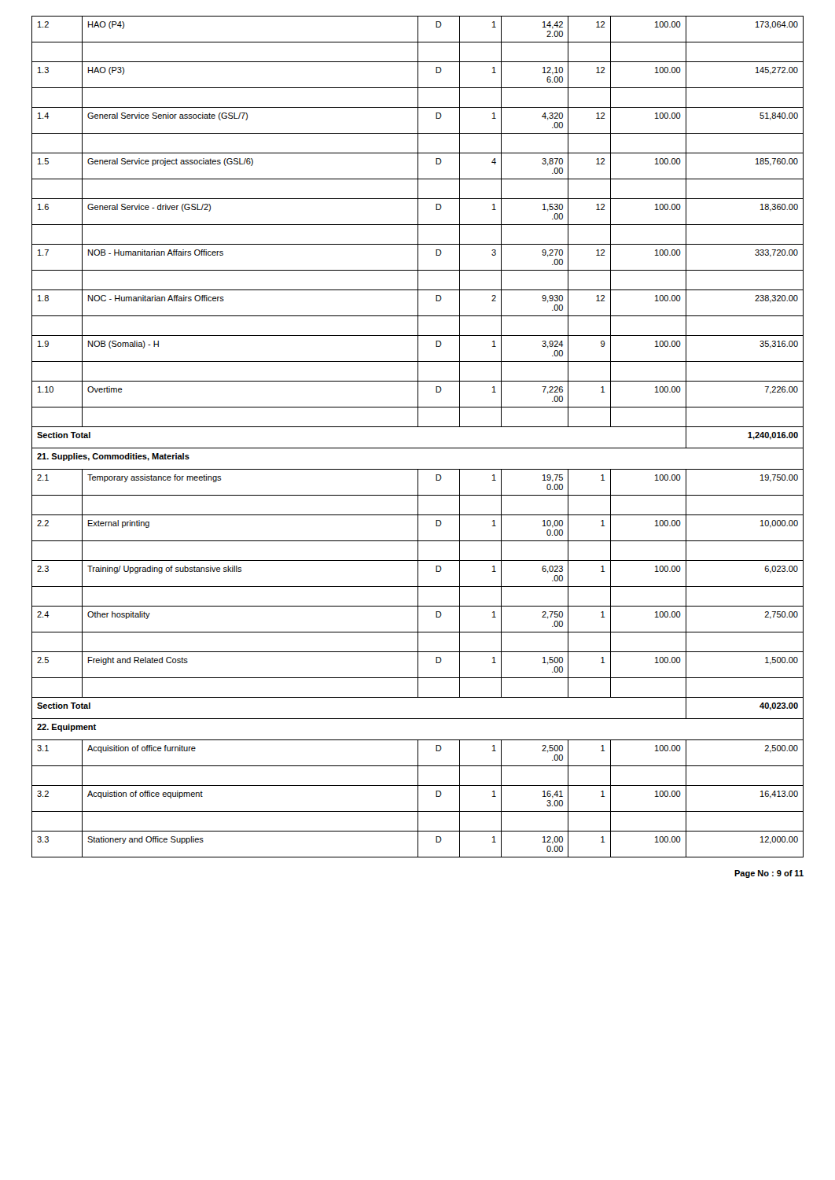| 1.2 | HAO (P4) | D | 1 | 14,42 2.00 | 12 | 100.00 | 173,064.00 |
| 1.3 | HAO (P3) | D | 1 | 12,10 6.00 | 12 | 100.00 | 145,272.00 |
| 1.4 | General Service Senior associate (GSL/7) | D | 1 | 4,320 .00 | 12 | 100.00 | 51,840.00 |
| 1.5 | General Service project associates (GSL/6) | D | 4 | 3,870 .00 | 12 | 100.00 | 185,760.00 |
| 1.6 | General Service - driver (GSL/2) | D | 1 | 1,530 .00 | 12 | 100.00 | 18,360.00 |
| 1.7 | NOB - Humanitarian Affairs Officers | D | 3 | 9,270 .00 | 12 | 100.00 | 333,720.00 |
| 1.8 | NOC - Humanitarian Affairs Officers | D | 2 | 9,930 .00 | 12 | 100.00 | 238,320.00 |
| 1.9 | NOB (Somalia) - H | D | 1 | 3,924 .00 | 9 | 100.00 | 35,316.00 |
| 1.10 | Overtime | D | 1 | 7,226 .00 | 1 | 100.00 | 7,226.00 |
| Section Total | 1,240,016.00 |
| 21. Supplies, Commodities, Materials |
| 2.1 | Temporary assistance for meetings | D | 1 | 19,75 0.00 | 1 | 100.00 | 19,750.00 |
| 2.2 | External printing | D | 1 | 10,00 0.00 | 1 | 100.00 | 10,000.00 |
| 2.3 | Training/ Upgrading of substansive skills | D | 1 | 6,023 .00 | 1 | 100.00 | 6,023.00 |
| 2.4 | Other hospitality | D | 1 | 2,750 .00 | 1 | 100.00 | 2,750.00 |
| 2.5 | Freight and Related Costs | D | 1 | 1,500 .00 | 1 | 100.00 | 1,500.00 |
| Section Total | 40,023.00 |
| 22. Equipment |
| 3.1 | Acquisition of office furniture | D | 1 | 2,500 .00 | 1 | 100.00 | 2,500.00 |
| 3.2 | Acquistion of office equipment | D | 1 | 16,41 3.00 | 1 | 100.00 | 16,413.00 |
| 3.3 | Stationery and Office Supplies | D | 1 | 12,00 0.00 | 1 | 100.00 | 12,000.00 |
Page No : 9 of 11